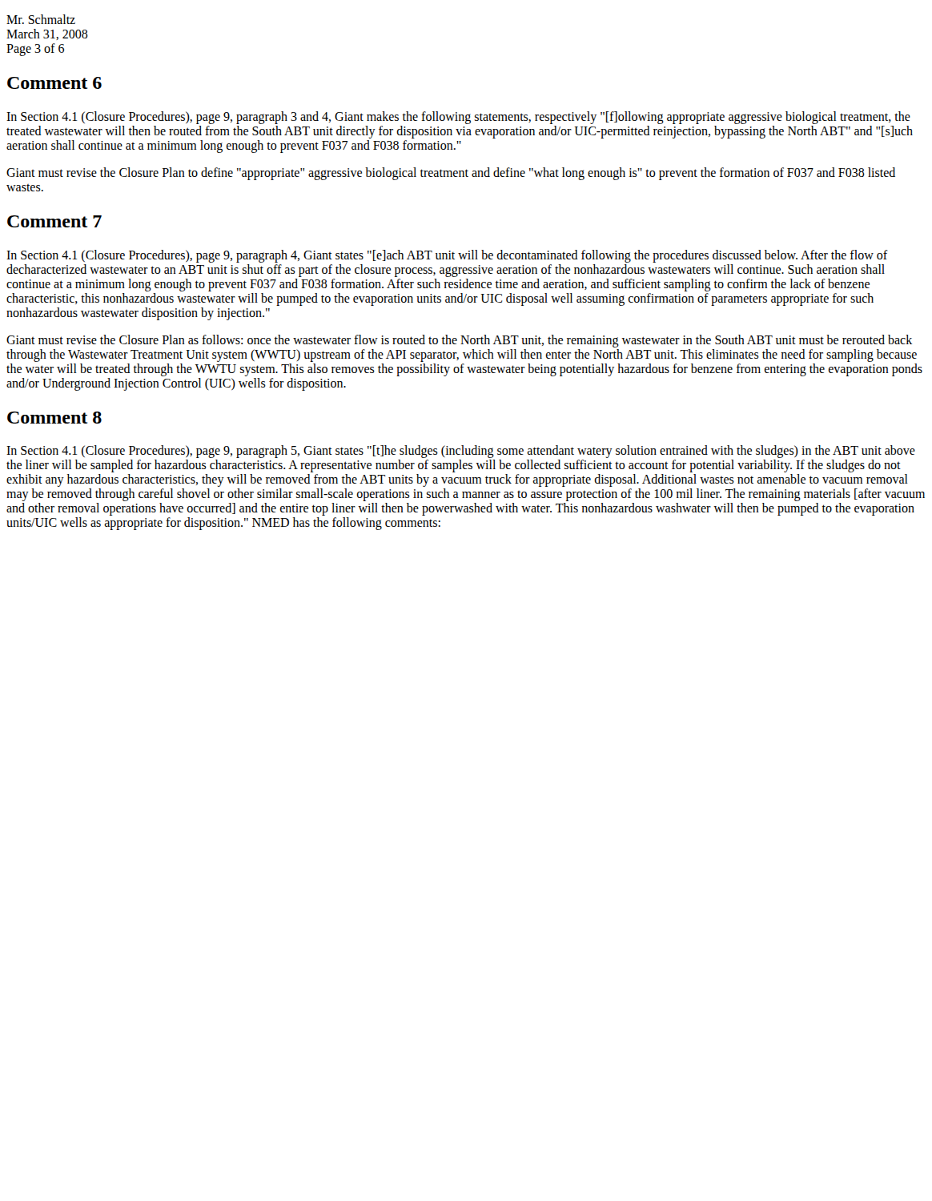Mr. Schmaltz
March 31, 2008
Page 3 of 6
Comment 6
In Section 4.1 (Closure Procedures), page 9, paragraph 3 and 4, Giant makes the following statements, respectively "[f]ollowing appropriate aggressive biological treatment, the treated wastewater will then be routed from the South ABT unit directly for disposition via evaporation and/or UIC-permitted reinjection, bypassing the North ABT" and "[s]uch aeration shall continue at a minimum long enough to prevent F037 and F038 formation."
Giant must revise the Closure Plan to define "appropriate" aggressive biological treatment and define "what long enough is" to prevent the formation of F037 and F038 listed wastes.
Comment 7
In Section 4.1 (Closure Procedures), page 9, paragraph 4, Giant states "[e]ach ABT unit will be decontaminated following the procedures discussed below. After the flow of decharacterized wastewater to an ABT unit is shut off as part of the closure process, aggressive aeration of the nonhazardous wastewaters will continue. Such aeration shall continue at a minimum long enough to prevent F037 and F038 formation. After such residence time and aeration, and sufficient sampling to confirm the lack of benzene characteristic, this nonhazardous wastewater will be pumped to the evaporation units and/or UIC disposal well assuming confirmation of parameters appropriate for such nonhazardous wastewater disposition by injection."
Giant must revise the Closure Plan as follows: once the wastewater flow is routed to the North ABT unit, the remaining wastewater in the South ABT unit must be rerouted back through the Wastewater Treatment Unit system (WWTU) upstream of the API separator, which will then enter the North ABT unit. This eliminates the need for sampling because the water will be treated through the WWTU system. This also removes the possibility of wastewater being potentially hazardous for benzene from entering the evaporation ponds and/or Underground Injection Control (UIC) wells for disposition.
Comment 8
In Section 4.1 (Closure Procedures), page 9, paragraph 5, Giant states "[t]he sludges (including some attendant watery solution entrained with the sludges) in the ABT unit above the liner will be sampled for hazardous characteristics. A representative number of samples will be collected sufficient to account for potential variability. If the sludges do not exhibit any hazardous characteristics, they will be removed from the ABT units by a vacuum truck for appropriate disposal. Additional wastes not amenable to vacuum removal may be removed through careful shovel or other similar small-scale operations in such a manner as to assure protection of the 100 mil liner. The remaining materials [after vacuum and other removal operations have occurred] and the entire top liner will then be powerwashed with water. This nonhazardous washwater will then be pumped to the evaporation units/UIC wells as appropriate for disposition." NMED has the following comments: